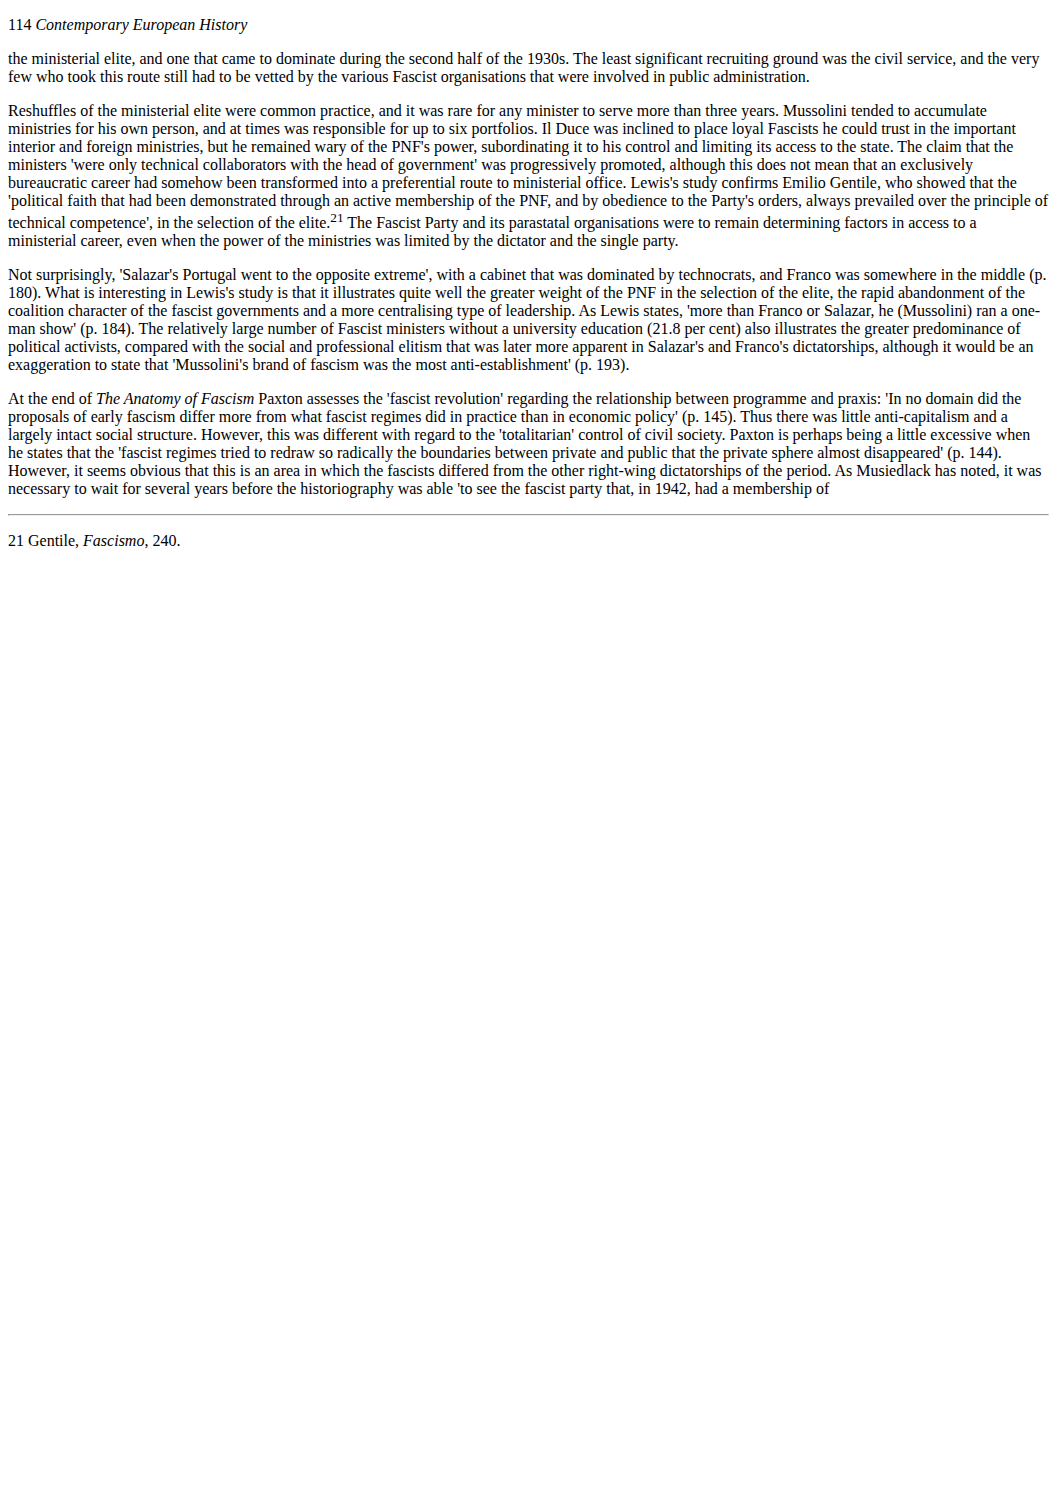114 Contemporary European History
the ministerial elite, and one that came to dominate during the second half of the 1930s. The least significant recruiting ground was the civil service, and the very few who took this route still had to be vetted by the various Fascist organisations that were involved in public administration.
Reshuffles of the ministerial elite were common practice, and it was rare for any minister to serve more than three years. Mussolini tended to accumulate ministries for his own person, and at times was responsible for up to six portfolios. Il Duce was inclined to place loyal Fascists he could trust in the important interior and foreign ministries, but he remained wary of the PNF's power, subordinating it to his control and limiting its access to the state. The claim that the ministers 'were only technical collaborators with the head of government' was progressively promoted, although this does not mean that an exclusively bureaucratic career had somehow been transformed into a preferential route to ministerial office. Lewis's study confirms Emilio Gentile, who showed that the 'political faith that had been demonstrated through an active membership of the PNF, and by obedience to the Party's orders, always prevailed over the principle of technical competence', in the selection of the elite.21 The Fascist Party and its parastatal organisations were to remain determining factors in access to a ministerial career, even when the power of the ministries was limited by the dictator and the single party.
Not surprisingly, 'Salazar's Portugal went to the opposite extreme', with a cabinet that was dominated by technocrats, and Franco was somewhere in the middle (p. 180). What is interesting in Lewis's study is that it illustrates quite well the greater weight of the PNF in the selection of the elite, the rapid abandonment of the coalition character of the fascist governments and a more centralising type of leadership. As Lewis states, 'more than Franco or Salazar, he (Mussolini) ran a one-man show' (p. 184). The relatively large number of Fascist ministers without a university education (21.8 per cent) also illustrates the greater predominance of political activists, compared with the social and professional elitism that was later more apparent in Salazar's and Franco's dictatorships, although it would be an exaggeration to state that 'Mussolini's brand of fascism was the most anti-establishment' (p. 193).
At the end of The Anatomy of Fascism Paxton assesses the 'fascist revolution' regarding the relationship between programme and praxis: 'In no domain did the proposals of early fascism differ more from what fascist regimes did in practice than in economic policy' (p. 145). Thus there was little anti-capitalism and a largely intact social structure. However, this was different with regard to the 'totalitarian' control of civil society. Paxton is perhaps being a little excessive when he states that the 'fascist regimes tried to redraw so radically the boundaries between private and public that the private sphere almost disappeared' (p. 144). However, it seems obvious that this is an area in which the fascists differed from the other right-wing dictatorships of the period. As Musiedlack has noted, it was necessary to wait for several years before the historiography was able 'to see the fascist party that, in 1942, had a membership of
21 Gentile, Fascismo, 240.